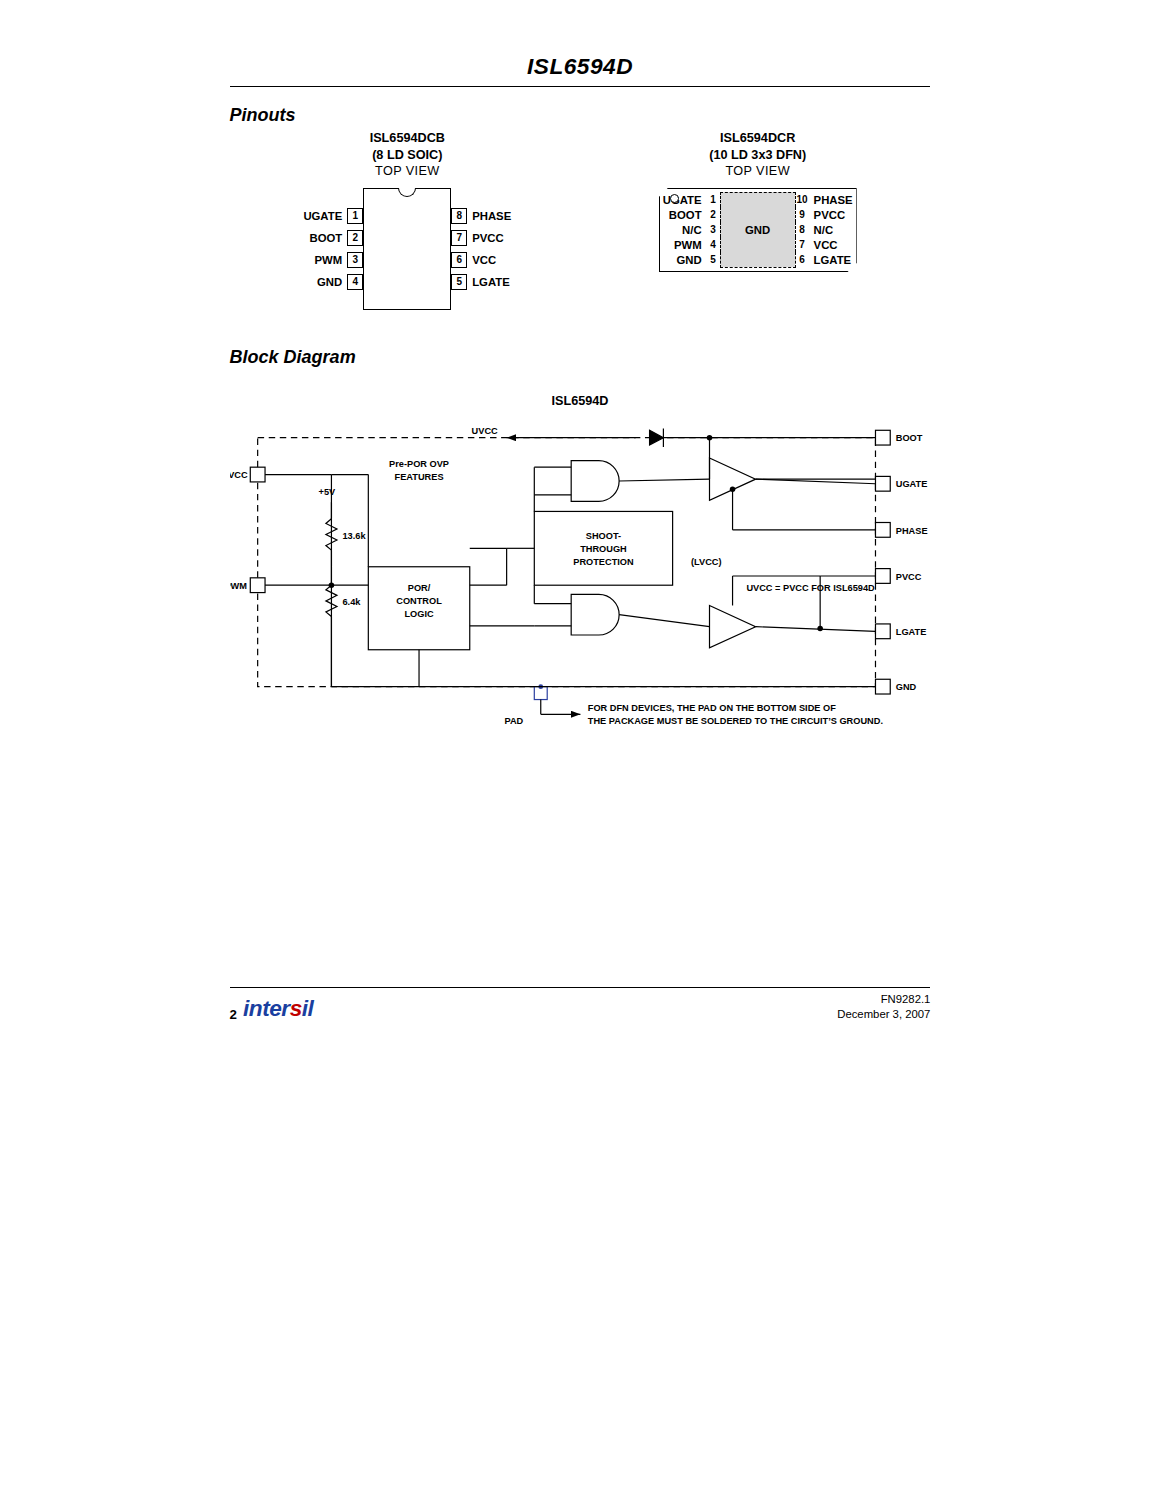ISL6594D
Pinouts
ISL6594DCB
(8 LD SOIC)
TOP VIEW
| UGATE | 1 | | 8 | PHASE |
| BOOT | 2 | | 7 | PVCC |
| PWM | 3 | | 6 | VCC |
| GND | 4 | | 5 | LGATE |
ISL6594DCR
(10 LD 3x3 DFN)
TOP VIEW
| UGATE | 1 | GND | 10 | PHASE |
| BOOT | 2 | 9 | PVCC |
| N/C | 3 | 8 | N/C |
| PWM | 4 | 7 | VCC |
| GND | 5 | 6 | LGATE |
Block Diagram
ISL6594D
UVCC BOOT UGATE PHASE PVCC LGATE GND VCC PWM +5V 13.6k 6.4k POR/ CONTROL LOGIC SHOOT- THROUGH PROTECTION Pre-POR OVP FEATURES (LVCC) UVCC = PVCC FOR ISL6594D PAD FOR DFN DEVICES, THE PAD ON THE BOTTOM SIDE OF THE PACKAGE MUST BE SOLDERED TO THE CIRCUIT’S GROUND.
2 inter sil
FN9282.1
December 3, 2007